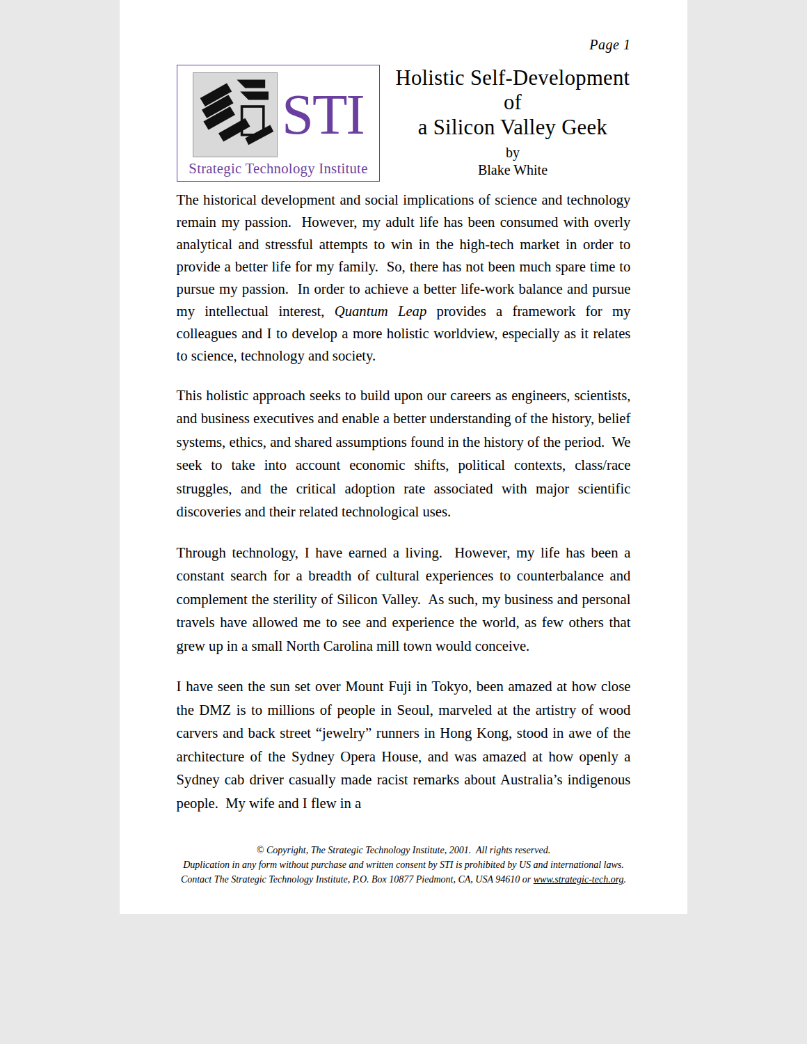Page 1
STI
Strategic Technology Institute
Holistic Self-Development of
a Silicon Valley Geek
by
Blake White
The historical development and social implications of science and technology remain my passion. However, my adult life has been consumed with overly analytical and stressful attempts to win in the high-tech market in order to provide a better life for my family. So, there has not been much spare time to pursue my passion. In order to achieve a better life-work balance and pursue my intellectual interest, Quantum Leap provides a framework for my colleagues and I to develop a more holistic worldview, especially as it relates to science, technology and society.
This holistic approach seeks to build upon our careers as engineers, scientists, and business executives and enable a better understanding of the history, belief systems, ethics, and shared assumptions found in the history of the period. We seek to take into account economic shifts, political contexts, class/race struggles, and the critical adoption rate associated with major scientific discoveries and their related technological uses.
Through technology, I have earned a living. However, my life has been a constant search for a breadth of cultural experiences to counterbalance and complement the sterility of Silicon Valley. As such, my business and personal travels have allowed me to see and experience the world, as few others that grew up in a small North Carolina mill town would conceive.
I have seen the sun set over Mount Fuji in Tokyo, been amazed at how close the DMZ is to millions of people in Seoul, marveled at the artistry of wood carvers and back street “jewelry” runners in Hong Kong, stood in awe of the architecture of the Sydney Opera House, and was amazed at how openly a Sydney cab driver casually made racist remarks about Australia’s indigenous people. My wife and I flew in a
© Copyright, The Strategic Technology Institute, 2001. All rights reserved.
Duplication in any form without purchase and written consent by STI is prohibited by US and international laws.
Contact The Strategic Technology Institute, P.O. Box 10877 Piedmont, CA, USA 94610 or www.strategic-tech.org.